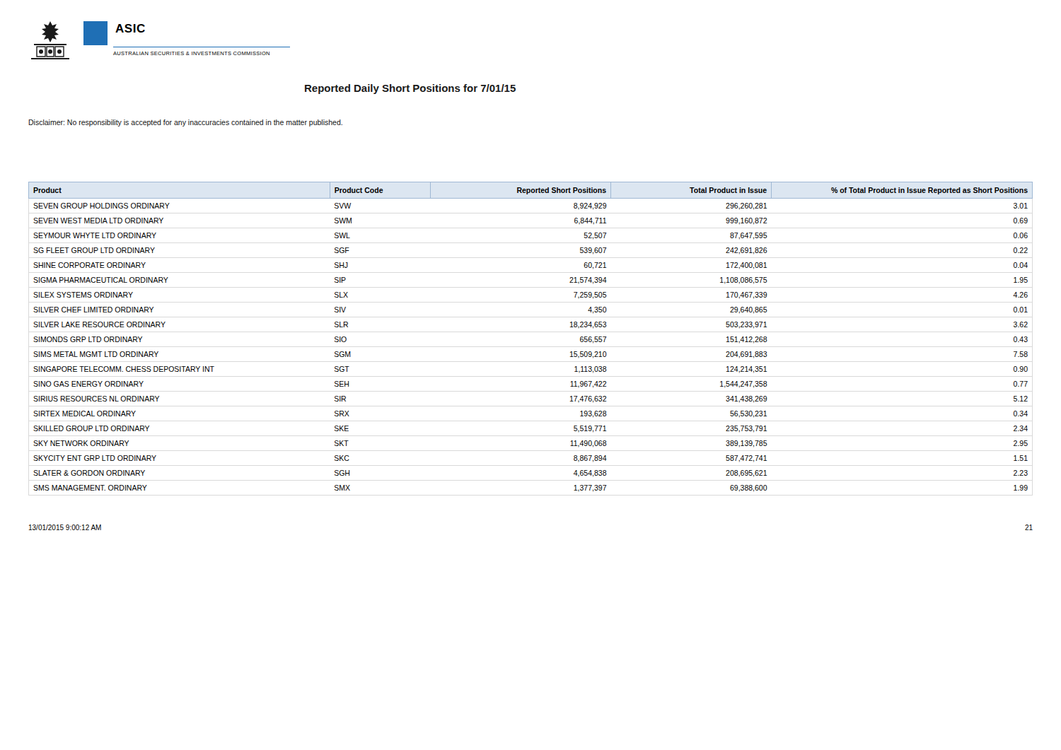ASIC
AUSTRALIAN SECURITIES & INVESTMENTS COMMISSION
Reported Daily Short Positions for 7/01/15
Disclaimer: No responsibility is accepted for any inaccuracies contained in the matter published.
| Product | Product Code | Reported Short Positions | Total Product in Issue | % of Total Product in Issue Reported as Short Positions |
| --- | --- | --- | --- | --- |
| SEVEN GROUP HOLDINGS ORDINARY | SVW | 8,924,929 | 296,260,281 | 3.01 |
| SEVEN WEST MEDIA LTD ORDINARY | SWM | 6,844,711 | 999,160,872 | 0.69 |
| SEYMOUR WHYTE LTD ORDINARY | SWL | 52,507 | 87,647,595 | 0.06 |
| SG FLEET GROUP LTD ORDINARY | SGF | 539,607 | 242,691,826 | 0.22 |
| SHINE CORPORATE ORDINARY | SHJ | 60,721 | 172,400,081 | 0.04 |
| SIGMA PHARMACEUTICAL ORDINARY | SIP | 21,574,394 | 1,108,086,575 | 1.95 |
| SILEX SYSTEMS ORDINARY | SLX | 7,259,505 | 170,467,339 | 4.26 |
| SILVER CHEF LIMITED ORDINARY | SIV | 4,350 | 29,640,865 | 0.01 |
| SILVER LAKE RESOURCE ORDINARY | SLR | 18,234,653 | 503,233,971 | 3.62 |
| SIMONDS GRP LTD ORDINARY | SIO | 656,557 | 151,412,268 | 0.43 |
| SIMS METAL MGMT LTD ORDINARY | SGM | 15,509,210 | 204,691,883 | 7.58 |
| SINGAPORE TELECOMM. CHESS DEPOSITARY INT | SGT | 1,113,038 | 124,214,351 | 0.90 |
| SINO GAS ENERGY ORDINARY | SEH | 11,967,422 | 1,544,247,358 | 0.77 |
| SIRIUS RESOURCES NL ORDINARY | SIR | 17,476,632 | 341,438,269 | 5.12 |
| SIRTEX MEDICAL ORDINARY | SRX | 193,628 | 56,530,231 | 0.34 |
| SKILLED GROUP LTD ORDINARY | SKE | 5,519,771 | 235,753,791 | 2.34 |
| SKY NETWORK ORDINARY | SKT | 11,490,068 | 389,139,785 | 2.95 |
| SKYCITY ENT GRP LTD ORDINARY | SKC | 8,867,894 | 587,472,741 | 1.51 |
| SLATER & GORDON ORDINARY | SGH | 4,654,838 | 208,695,621 | 2.23 |
| SMS MANAGEMENT. ORDINARY | SMX | 1,377,397 | 69,388,600 | 1.99 |
13/01/2015 9:00:12 AM 21